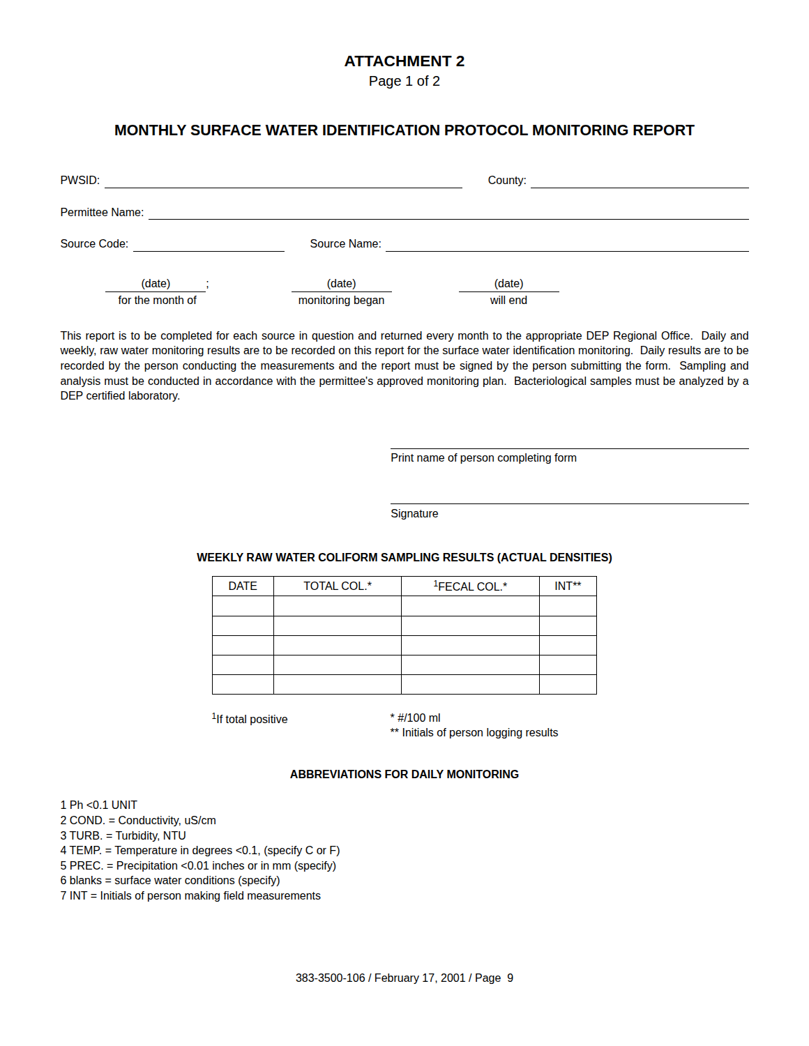ATTACHMENT 2
Page 1 of 2
MONTHLY SURFACE WATER IDENTIFICATION PROTOCOL MONITORING REPORT
PWSID: County:
Permittee Name:
Source Code: Source Name:
(date);
(date)
(date)
for the month of
monitoring began
will end
This report is to be completed for each source in question and returned every month to the appropriate DEP Regional Office. Daily and weekly, raw water monitoring results are to be recorded on this report for the surface water identification monitoring. Daily results are to be recorded by the person conducting the measurements and the report must be signed by the person submitting the form. Sampling and analysis must be conducted in accordance with the permittee's approved monitoring plan. Bacteriological samples must be analyzed by a DEP certified laboratory.
Print name of person completing form
Signature
WEEKLY RAW WATER COLIFORM SAMPLING RESULTS (ACTUAL DENSITIES)
| DATE | TOTAL COL.* | 1 FECAL COL.* | INT** |
| --- | --- | --- | --- |
1If total positive
* #/100 ml
** Initials of person logging results
ABBREVIATIONS FOR DAILY MONITORING
1 Ph <0.1 UNIT
2 COND. = Conductivity, uS/cm
3 TURB. = Turbidity, NTU
4 TEMP. = Temperature in degrees <0.1, (specify C or F)
5 PREC. = Precipitation <0.01 inches or in mm (specify)
6 blanks = surface water conditions (specify)
7 INT = Initials of person making field measurements
383-3500-106 / February 17, 2001 / Page 9